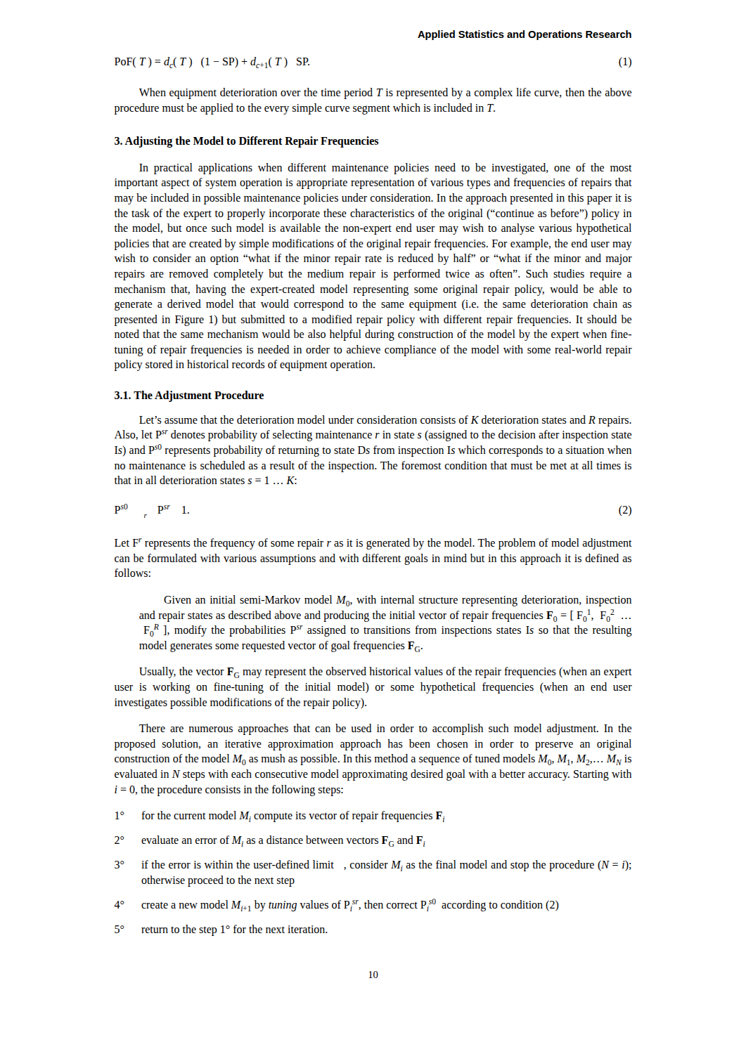Applied Statistics and Operations Research
PoF( T ) = dc( T ) (1 − SP) + dc+1( T ) SP.
(1)
When equipment deterioration over the time period T is represented by a complex life curve, then the above procedure must be applied to the every simple curve segment which is included in T.
3. Adjusting the Model to Different Repair Frequencies
In practical applications when different maintenance policies need to be investigated, one of the most important aspect of system operation is appropriate representation of various types and frequencies of repairs that may be included in possible maintenance policies under consideration. In the approach presented in this paper it is the task of the expert to properly incorporate these characteristics of the original (“continue as before”) policy in the model, but once such model is available the non-expert end user may wish to analyse various hypothetical policies that are created by simple modifications of the original repair frequencies. For example, the end user may wish to consider an option “what if the minor repair rate is reduced by half” or “what if the minor and major repairs are removed completely but the medium repair is performed twice as often”. Such studies require a mechanism that, having the expert-created model representing some original repair policy, would be able to generate a derived model that would correspond to the same equipment (i.e. the same deterioration chain as presented in Figure 1) but submitted to a modified repair policy with different repair frequencies. It should be noted that the same mechanism would be also helpful during construction of the model by the expert when fine-tuning of repair frequencies is needed in order to achieve compliance of the model with some real-world repair policy stored in historical records of equipment operation.
3.1. The Adjustment Procedure
Let’s assume that the deterioration model under consideration consists of K deterioration states and R repairs. Also, let Psr denotes probability of selecting maintenance r in state s (assigned to the decision after inspection state Is) and Ps0 represents probability of returning to state Ds from inspection Is which corresponds to a situation when no maintenance is scheduled as a result of the inspection. The foremost condition that must be met at all times is that in all deterioration states s = 1 … K:
Ps0 r Psr 1.
(2)
Let Fr represents the frequency of some repair r as it is generated by the model. The problem of model adjustment can be formulated with various assumptions and with different goals in mind but in this approach it is defined as follows:
Given an initial semi-Markov model M0, with internal structure representing deterioration, inspection and repair states as described above and producing the initial vector of repair frequencies F0 = [ F01, F02 … F0R ], modify the probabilities Psr assigned to transitions from inspections states Is so that the resulting model generates some requested vector of goal frequencies FG.
Usually, the vector FG may represent the observed historical values of the repair frequencies (when an expert user is working on fine-tuning of the initial model) or some hypothetical frequencies (when an end user investigates possible modifications of the repair policy).
There are numerous approaches that can be used in order to accomplish such model adjustment. In the proposed solution, an iterative approximation approach has been chosen in order to preserve an original construction of the model M0 as mush as possible. In this method a sequence of tuned models M0, M1, M2,… MN is evaluated in N steps with each consecutive model approximating desired goal with a better accuracy. Starting with i = 0, the procedure consists in the following steps:
1°for the current model Mi compute its vector of repair frequencies Fi
2°evaluate an error of Mi as a distance between vectors FG and Fi
3°if the error is within the user-defined limit , consider Mi as the final model and stop the procedure (N = i); otherwise proceed to the next step
4°create a new model Mi+1 by tuning values of Pisr, then correct Pis0 according to condition (2)
5°return to the step 1° for the next iteration.
10